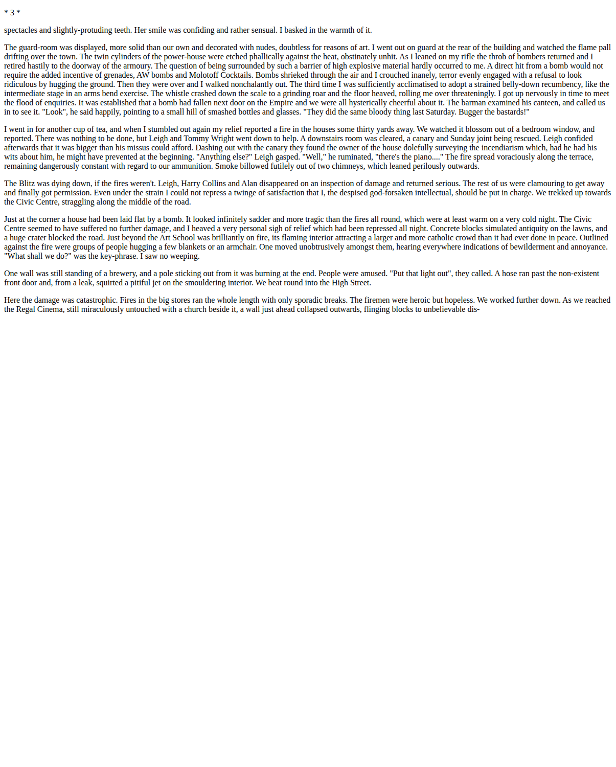* 3 *
spectacles and slightly-protuding teeth. Her smile was confiding and rather sensual. I basked in the warmth of it.
The guard-room was displayed, more solid than our own and decorated with nudes, doubtless for reasons of art. I went out on guard at the rear of the building and watched the flame pall drifting over the town. The twin cylinders of the power-house were etched phallically against the heat, obstinately unhit. As I leaned on my rifle the throb of bombers returned and I retired hastily to the doorway of the armoury. The question of being surrounded by such a barrier of high explosive material hardly occurred to me. A direct hit from a bomb would not require the added incentive of grenades, AW bombs and Molotoff Cocktails. Bombs shrieked through the air and I crouched inanely, terror evenly engaged with a refusal to look ridiculous by hugging the ground. Then they were over and I walked nonchalantly out. The third time I was sufficiently acclimatised to adopt a strained belly-down recumbency, like the intermediate stage in an arms bend exercise. The whistle crashed down the scale to a grinding roar and the floor heaved, rolling me over threateningly. I got up nervously in time to meet the flood of enquiries. It was established that a bomb had fallen next door on the Empire and we were all hysterically cheerful about it. The barman examined his canteen, and called us in to see it. "Look", he said happily, pointing to a small hill of smashed bottles and glasses. "They did the same bloody thing last Saturday. Bugger the bastards!"
I went in for another cup of tea, and when I stumbled out again my relief reported a fire in the houses some thirty yards away. We watched it blossom out of a bedroom window, and reported. There was nothing to be done, but Leigh and Tommy Wright went down to help. A downstairs room was cleared, a canary and Sunday joint being rescued. Leigh confided afterwards that it was bigger than his missus could afford. Dashing out with the canary they found the owner of the house dolefully surveying the incendiarism which, had he had his wits about him, he might have prevented at the beginning. "Anything else?" Leigh gasped. "Well," he ruminated, "there's the piano...." The fire spread voraciously along the terrace, remaining dangerously constant with regard to our ammunition. Smoke billowed futilely out of two chimneys, which leaned perilously outwards.
The Blitz was dying down, if the fires weren't. Leigh, Harry Collins and Alan disappeared on an inspection of damage and returned serious. The rest of us were clamouring to get away and finally got permission. Even under the strain I could not repress a twinge of satisfaction that I, the despised god-forsaken intellectual, should be put in charge. We trekked up towards the Civic Centre, straggling along the middle of the road.
Just at the corner a house had been laid flat by a bomb. It looked infinitely sadder and more tragic than the fires all round, which were at least warm on a very cold night. The Civic Centre seemed to have suffered no further damage, and I heaved a very personal sigh of relief which had been repressed all night. Concrete blocks simulated antiquity on the lawns, and a huge crater blocked the road. Just beyond the Art School was brilliantly on fire, its flaming interior attracting a larger and more catholic crowd than it had ever done in peace. Outlined against the fire were groups of people hugging a few blankets or an armchair. One moved unobtrusively amongst them, hearing everywhere indications of bewilderment and annoyance. "What shall we do?" was the key-phrase. I saw no weeping.
One wall was still standing of a brewery, and a pole sticking out from it was burning at the end. People were amused. "Put that light out", they called. A hose ran past the non-existent front door and, from a leak, squirted a pitiful jet on the smouldering interior. We beat round into the High Street.
Here the damage was catastrophic. Fires in the big stores ran the whole length with only sporadic breaks. The firemen were heroic but hopeless. We worked further down. As we reached the Regal Cinema, still miraculously untouched with a church beside it, a wall just ahead collapsed outwards, flinging blocks to unbelievable dis-